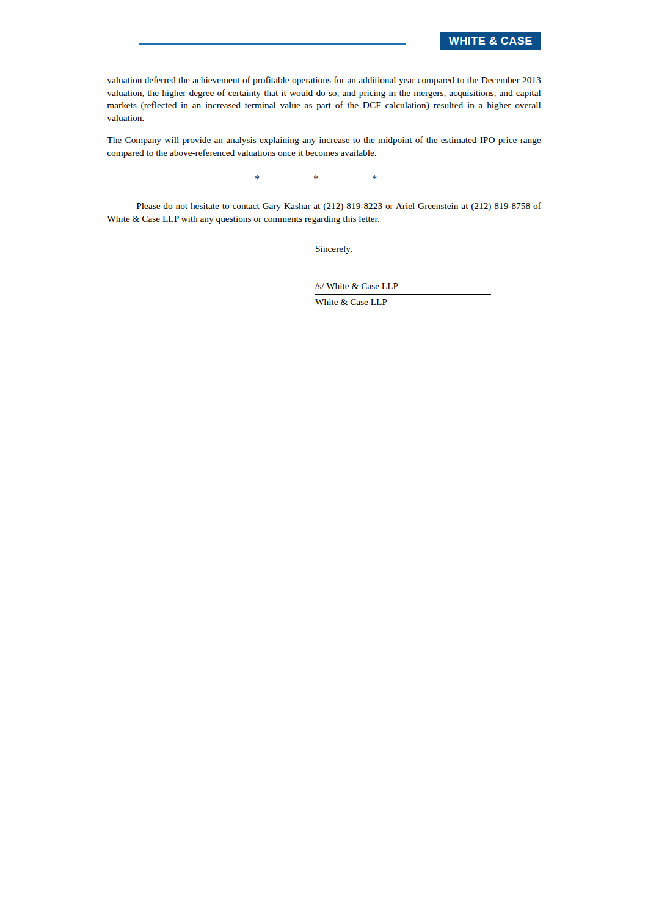WHITE & CASE
valuation deferred the achievement of profitable operations for an additional year compared to the December 2013 valuation, the higher degree of certainty that it would do so, and pricing in the mergers, acquisitions, and capital markets (reflected in an increased terminal value as part of the DCF calculation) resulted in a higher overall valuation.
The Company will provide an analysis explaining any increase to the midpoint of the estimated IPO price range compared to the above-referenced valuations once it becomes available.
* * *
Please do not hesitate to contact Gary Kashar at (212) 819-8223 or Ariel Greenstein at (212) 819-8758 of White & Case LLP with any questions or comments regarding this letter.
Sincerely,
/s/ White & Case LLP
White & Case LLP